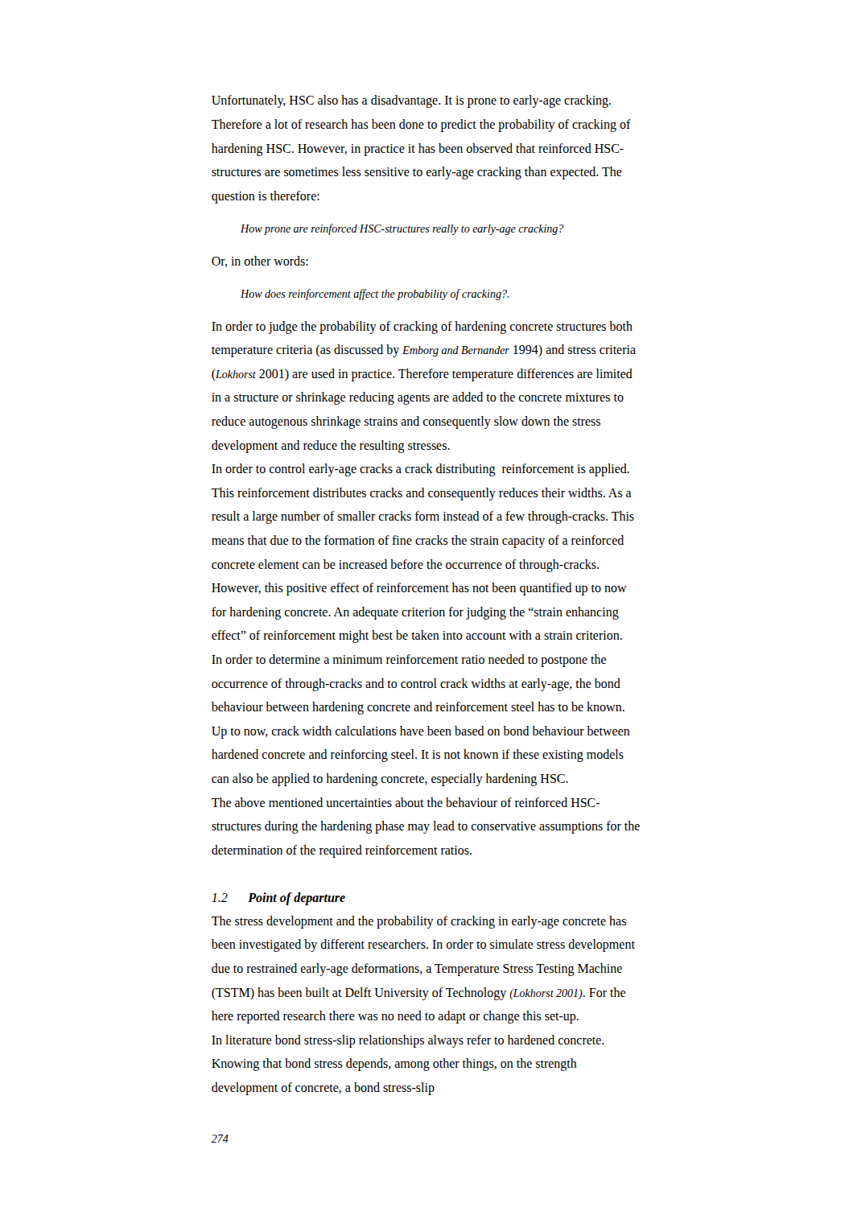Unfortunately, HSC also has a disadvantage. It is prone to early-age cracking. Therefore a lot of research has been done to predict the probability of cracking of hardening HSC. However, in practice it has been observed that reinforced HSC-structures are sometimes less sensitive to early-age cracking than expected. The question is therefore:
How prone are reinforced HSC-structures really to early-age cracking?
Or, in other words:
How does reinforcement affect the probability of cracking?.
In order to judge the probability of cracking of hardening concrete structures both temperature criteria (as discussed by Emborg and Bernander 1994) and stress criteria (Lokhorst 2001) are used in practice. Therefore temperature differences are limited in a structure or shrinkage reducing agents are added to the concrete mixtures to reduce autogenous shrinkage strains and consequently slow down the stress development and reduce the resulting stresses.
In order to control early-age cracks a crack distributing reinforcement is applied. This reinforcement distributes cracks and consequently reduces their widths. As a result a large number of smaller cracks form instead of a few through-cracks. This means that due to the formation of fine cracks the strain capacity of a reinforced concrete element can be increased before the occurrence of through-cracks. However, this positive effect of reinforcement has not been quantified up to now for hardening concrete. An adequate criterion for judging the “strain enhancing effect” of reinforcement might best be taken into account with a strain criterion.
In order to determine a minimum reinforcement ratio needed to postpone the occurrence of through-cracks and to control crack widths at early-age, the bond behaviour between hardening concrete and reinforcement steel has to be known. Up to now, crack width calculations have been based on bond behaviour between hardened concrete and reinforcing steel. It is not known if these existing models can also be applied to hardening concrete, especially hardening HSC.
The above mentioned uncertainties about the behaviour of reinforced HSC-structures during the hardening phase may lead to conservative assumptions for the determination of the required reinforcement ratios.
1.2 Point of departure
The stress development and the probability of cracking in early-age concrete has been investigated by different researchers. In order to simulate stress development due to restrained early-age deformations, a Temperature Stress Testing Machine (TSTM) has been built at Delft University of Technology (Lokhorst 2001). For the here reported research there was no need to adapt or change this set-up.
In literature bond stress-slip relationships always refer to hardened concrete. Knowing that bond stress depends, among other things, on the strength development of concrete, a bond stress-slip
274